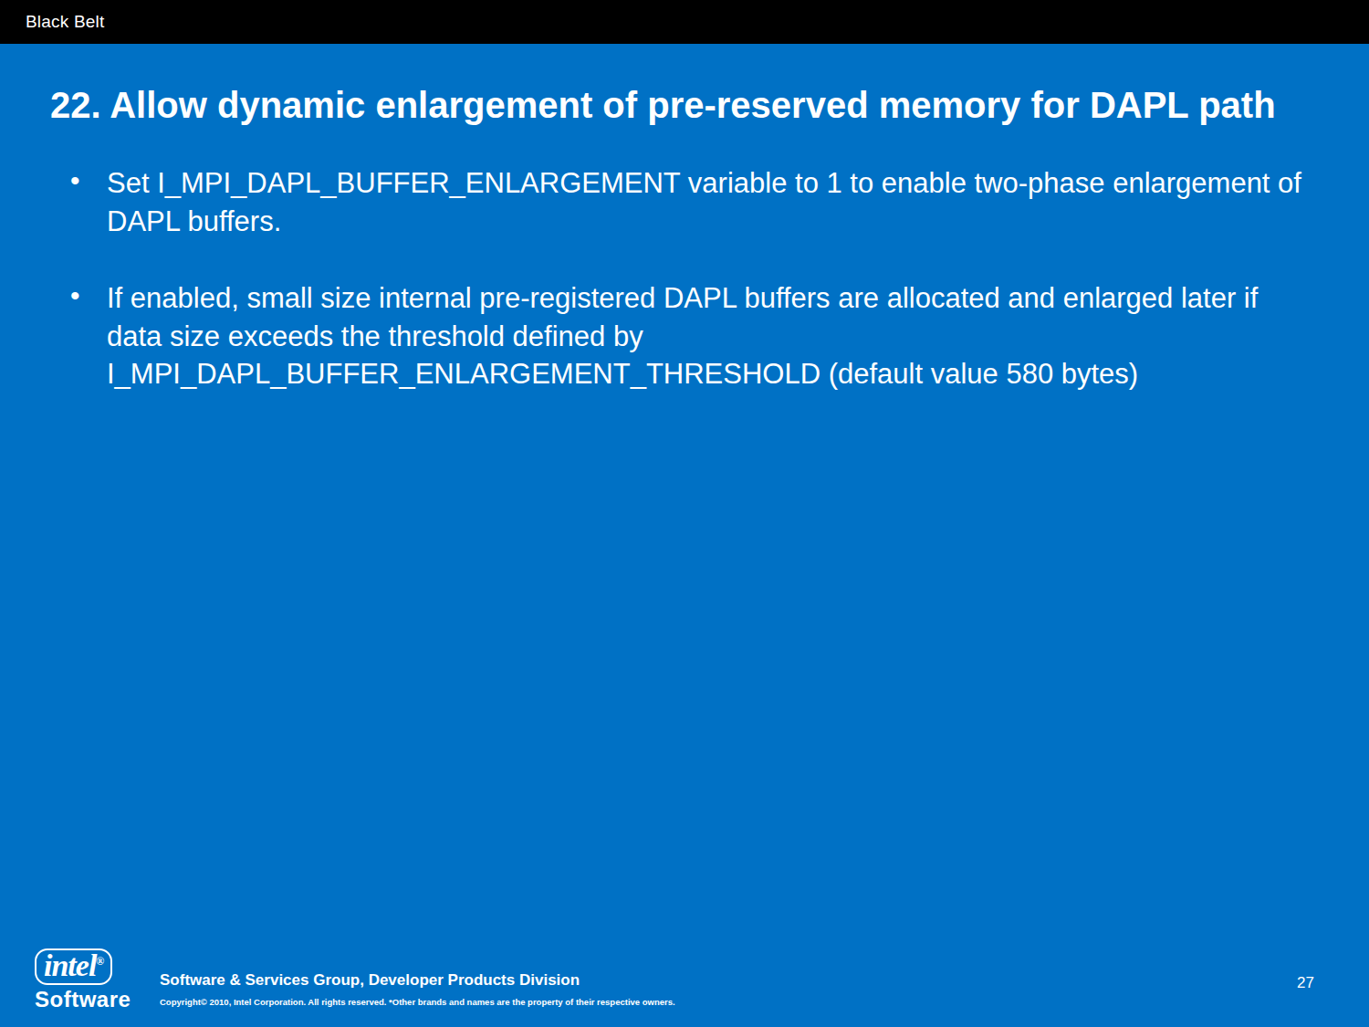Black Belt
22. Allow dynamic enlargement of pre-reserved memory for DAPL path
Set I_MPI_DAPL_BUFFER_ENLARGEMENT variable to 1 to enable two-phase enlargement of DAPL buffers.
If enabled, small size internal pre-registered DAPL buffers are allocated and enlarged later if data size exceeds the threshold defined by I_MPI_DAPL_BUFFER_ENLARGEMENT_THRESHOLD (default value 580 bytes)
intel® Software
Software & Services Group, Developer Products Division
Copyright© 2010, Intel Corporation. All rights reserved. *Other brands and names are the property of their respective owners.
27